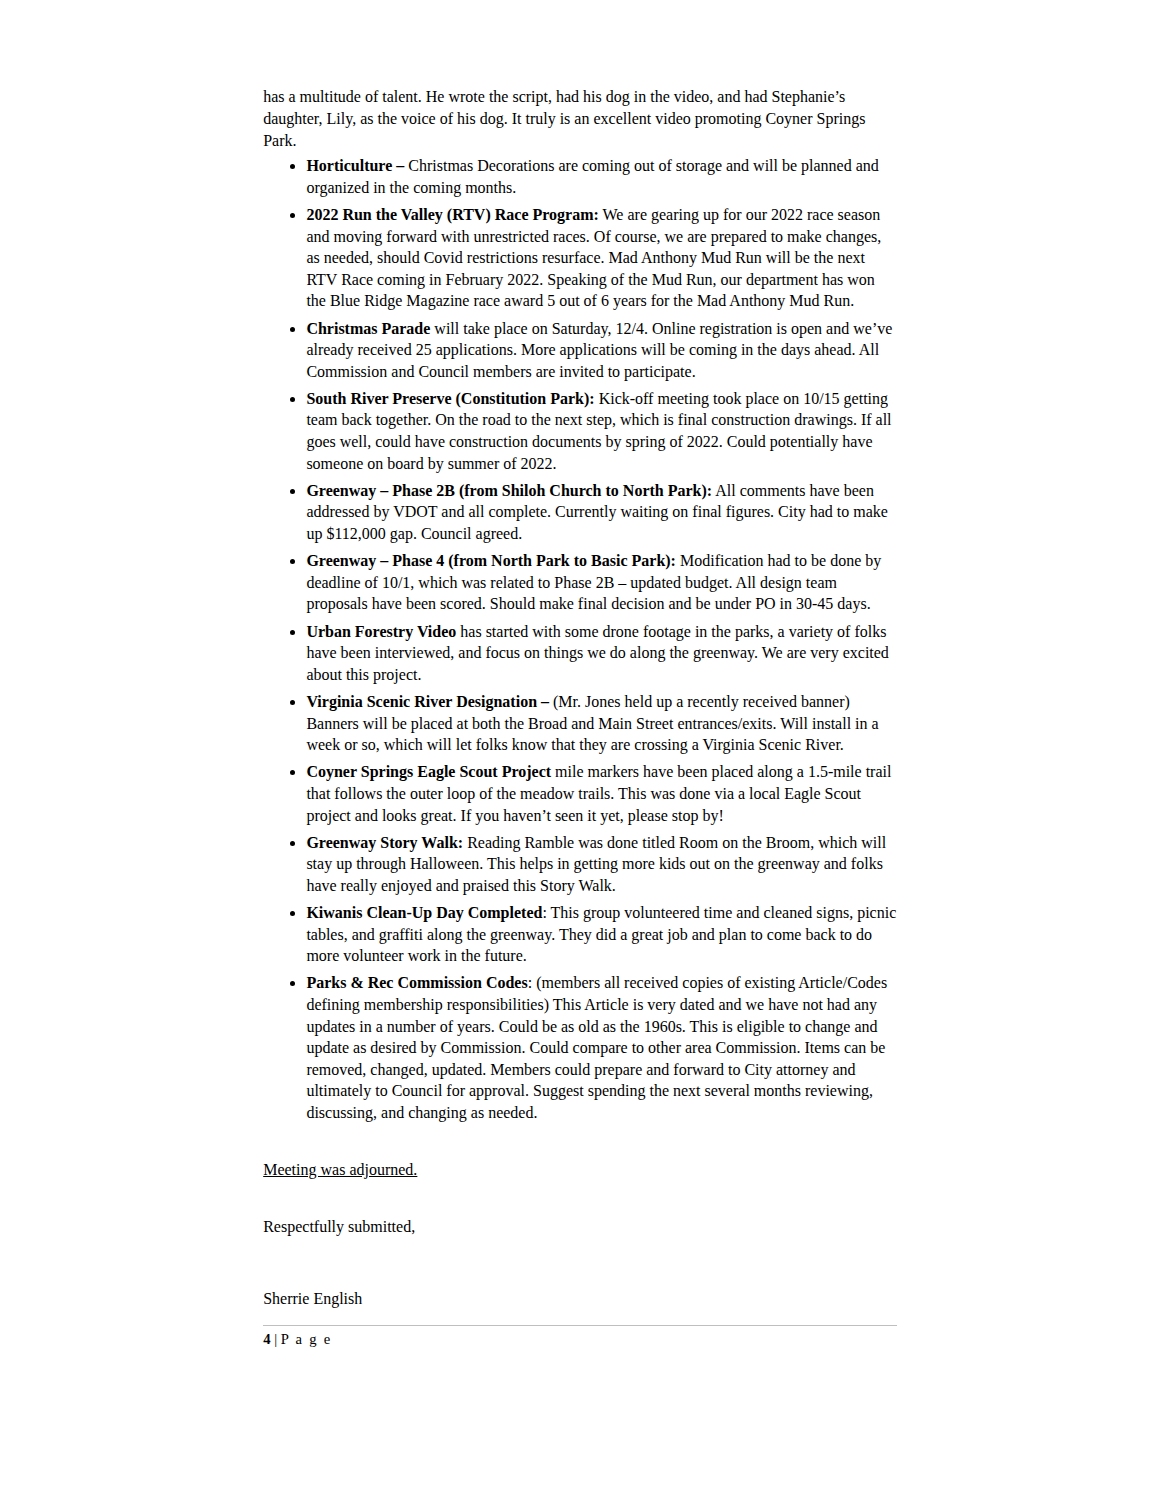has a multitude of talent. He wrote the script, had his dog in the video, and had Stephanie’s daughter, Lily, as the voice of his dog. It truly is an excellent video promoting Coyner Springs Park.
Horticulture – Christmas Decorations are coming out of storage and will be planned and organized in the coming months.
2022 Run the Valley (RTV) Race Program: We are gearing up for our 2022 race season and moving forward with unrestricted races. Of course, we are prepared to make changes, as needed, should Covid restrictions resurface. Mad Anthony Mud Run will be the next RTV Race coming in February 2022. Speaking of the Mud Run, our department has won the Blue Ridge Magazine race award 5 out of 6 years for the Mad Anthony Mud Run.
Christmas Parade will take place on Saturday, 12/4. Online registration is open and we’ve already received 25 applications. More applications will be coming in the days ahead. All Commission and Council members are invited to participate.
South River Preserve (Constitution Park): Kick-off meeting took place on 10/15 getting team back together. On the road to the next step, which is final construction drawings. If all goes well, could have construction documents by spring of 2022. Could potentially have someone on board by summer of 2022.
Greenway – Phase 2B (from Shiloh Church to North Park): All comments have been addressed by VDOT and all complete. Currently waiting on final figures. City had to make up $112,000 gap. Council agreed.
Greenway – Phase 4 (from North Park to Basic Park): Modification had to be done by deadline of 10/1, which was related to Phase 2B – updated budget. All design team proposals have been scored. Should make final decision and be under PO in 30-45 days.
Urban Forestry Video has started with some drone footage in the parks, a variety of folks have been interviewed, and focus on things we do along the greenway. We are very excited about this project.
Virginia Scenic River Designation – (Mr. Jones held up a recently received banner) Banners will be placed at both the Broad and Main Street entrances/exits. Will install in a week or so, which will let folks know that they are crossing a Virginia Scenic River.
Coyner Springs Eagle Scout Project mile markers have been placed along a 1.5-mile trail that follows the outer loop of the meadow trails. This was done via a local Eagle Scout project and looks great. If you haven’t seen it yet, please stop by!
Greenway Story Walk: Reading Ramble was done titled Room on the Broom, which will stay up through Halloween. This helps in getting more kids out on the greenway and folks have really enjoyed and praised this Story Walk.
Kiwanis Clean-Up Day Completed: This group volunteered time and cleaned signs, picnic tables, and graffiti along the greenway. They did a great job and plan to come back to do more volunteer work in the future.
Parks & Rec Commission Codes: (members all received copies of existing Article/Codes defining membership responsibilities) This Article is very dated and we have not had any updates in a number of years. Could be as old as the 1960s. This is eligible to change and update as desired by Commission. Could compare to other area Commission. Items can be removed, changed, updated. Members could prepare and forward to City attorney and ultimately to Council for approval. Suggest spending the next several months reviewing, discussing, and changing as needed.
Meeting was adjourned.
Respectfully submitted,
Sherrie English
4 | P a g e